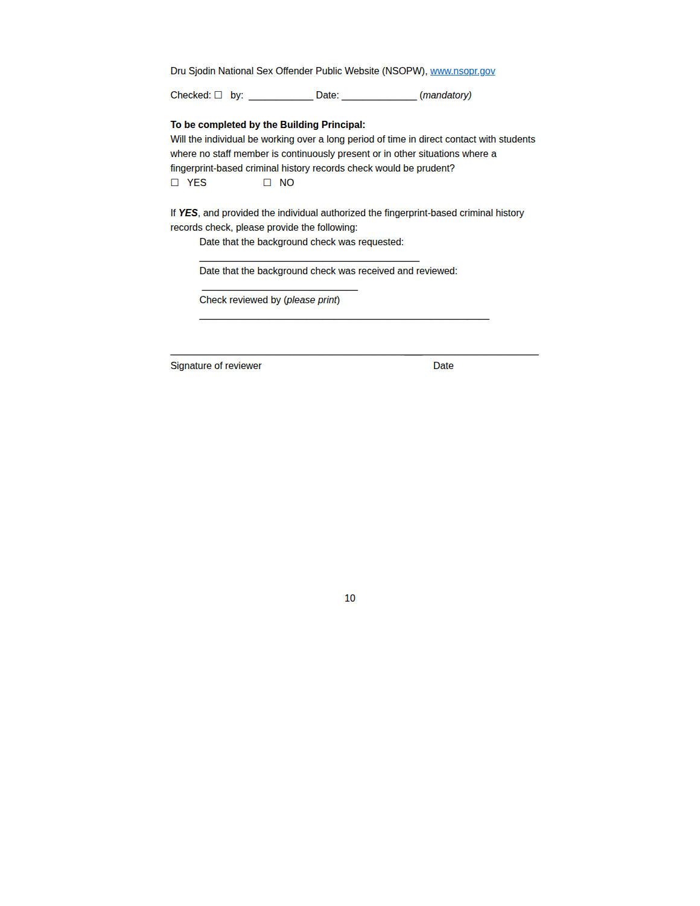Dru Sjodin National Sex Offender Public Website (NSOPW), www.nsopr.gov
Checked: ☐ by: ____________ Date: ______________ (mandatory)
To be completed by the Building Principal:
Will the individual be working over a long period of time in direct contact with students where no staff member is continuously present or in other situations where a fingerprint-based criminal history records check would be prudent?
☐ YES ☐ NO
If YES, and provided the individual authorized the fingerprint-based criminal history records check, please provide the following:
Date that the background check was requested: _________________________________________
Date that the background check was received and reviewed: _____________________________
Check reviewed by (please print) ______________________________________________________
_______________________________________________ _________________________
Signature of reviewer Date
10